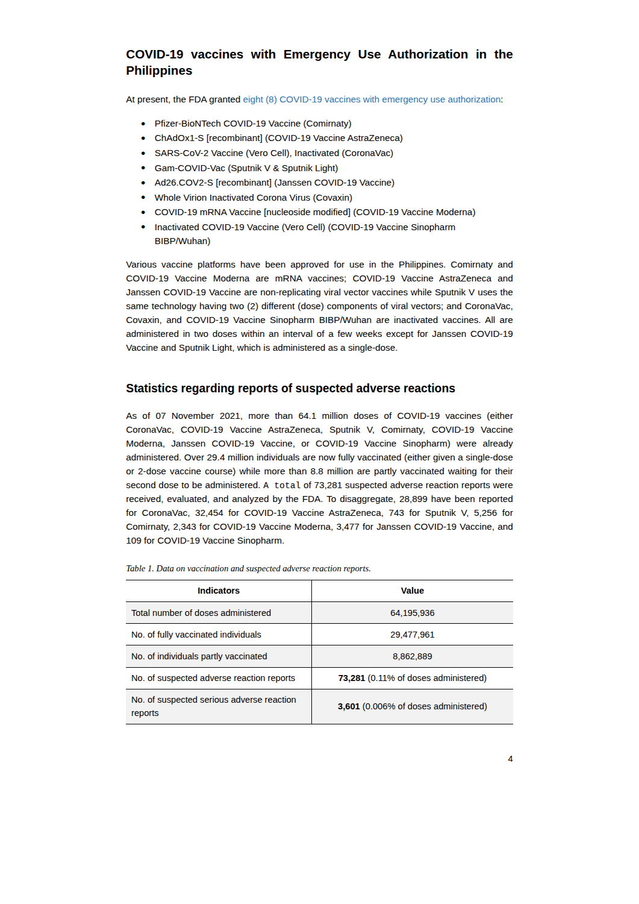COVID-19 vaccines with Emergency Use Authorization in the Philippines
At present, the FDA granted eight (8) COVID-19 vaccines with emergency use authorization:
Pfizer-BioNTech COVID-19 Vaccine (Comirnaty)
ChAdOx1-S [recombinant] (COVID-19 Vaccine AstraZeneca)
SARS-CoV-2 Vaccine (Vero Cell), Inactivated (CoronaVac)
Gam-COVID-Vac (Sputnik V & Sputnik Light)
Ad26.COV2-S [recombinant] (Janssen COVID-19 Vaccine)
Whole Virion Inactivated Corona Virus (Covaxin)
COVID-19 mRNA Vaccine [nucleoside modified] (COVID-19 Vaccine Moderna)
Inactivated COVID-19 Vaccine (Vero Cell) (COVID-19 Vaccine Sinopharm BIBP/Wuhan)
Various vaccine platforms have been approved for use in the Philippines. Comirnaty and COVID-19 Vaccine Moderna are mRNA vaccines; COVID-19 Vaccine AstraZeneca and Janssen COVID-19 Vaccine are non-replicating viral vector vaccines while Sputnik V uses the same technology having two (2) different (dose) components of viral vectors; and CoronaVac, Covaxin, and COVID-19 Vaccine Sinopharm BIBP/Wuhan are inactivated vaccines. All are administered in two doses within an interval of a few weeks except for Janssen COVID-19 Vaccine and Sputnik Light, which is administered as a single-dose.
Statistics regarding reports of suspected adverse reactions
As of 07 November 2021, more than 64.1 million doses of COVID-19 vaccines (either CoronaVac, COVID-19 Vaccine AstraZeneca, Sputnik V, Comirnaty, COVID-19 Vaccine Moderna, Janssen COVID-19 Vaccine, or COVID-19 Vaccine Sinopharm) were already administered. Over 29.4 million individuals are now fully vaccinated (either given a single-dose or 2-dose vaccine course) while more than 8.8 million are partly vaccinated waiting for their second dose to be administered. A total of 73,281 suspected adverse reaction reports were received, evaluated, and analyzed by the FDA. To disaggregate, 28,899 have been reported for CoronaVac, 32,454 for COVID-19 Vaccine AstraZeneca, 743 for Sputnik V, 5,256 for Comirnaty, 2,343 for COVID-19 Vaccine Moderna, 3,477 for Janssen COVID-19 Vaccine, and 109 for COVID-19 Vaccine Sinopharm.
Table 1. Data on vaccination and suspected adverse reaction reports.
| Indicators | Value |
| --- | --- |
| Total number of doses administered | 64,195,936 |
| No. of fully vaccinated individuals | 29,477,961 |
| No. of individuals partly vaccinated | 8,862,889 |
| No. of suspected adverse reaction reports | 73,281 (0.11% of doses administered) |
| No. of suspected serious adverse reaction reports | 3,601 (0.006% of doses administered) |
4